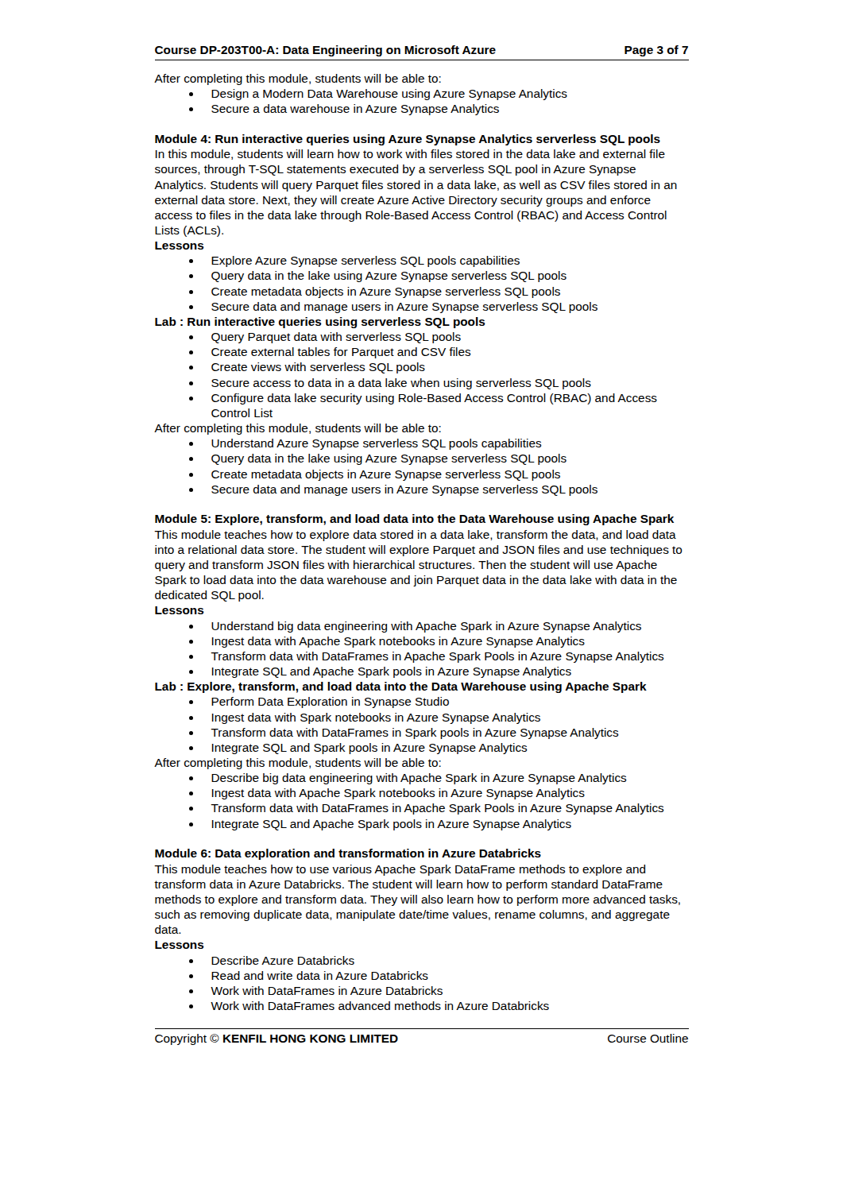Course DP-203T00-A: Data Engineering on Microsoft Azure
Page 3 of 7
After completing this module, students will be able to:
Design a Modern Data Warehouse using Azure Synapse Analytics
Secure a data warehouse in Azure Synapse Analytics
Module 4: Run interactive queries using Azure Synapse Analytics serverless SQL pools
In this module, students will learn how to work with files stored in the data lake and external file sources, through T-SQL statements executed by a serverless SQL pool in Azure Synapse Analytics. Students will query Parquet files stored in a data lake, as well as CSV files stored in an external data store. Next, they will create Azure Active Directory security groups and enforce access to files in the data lake through Role-Based Access Control (RBAC) and Access Control Lists (ACLs).
Lessons
Explore Azure Synapse serverless SQL pools capabilities
Query data in the lake using Azure Synapse serverless SQL pools
Create metadata objects in Azure Synapse serverless SQL pools
Secure data and manage users in Azure Synapse serverless SQL pools
Lab : Run interactive queries using serverless SQL pools
Query Parquet data with serverless SQL pools
Create external tables for Parquet and CSV files
Create views with serverless SQL pools
Secure access to data in a data lake when using serverless SQL pools
Configure data lake security using Role-Based Access Control (RBAC) and Access Control List
After completing this module, students will be able to:
Understand Azure Synapse serverless SQL pools capabilities
Query data in the lake using Azure Synapse serverless SQL pools
Create metadata objects in Azure Synapse serverless SQL pools
Secure data and manage users in Azure Synapse serverless SQL pools
Module 5: Explore, transform, and load data into the Data Warehouse using Apache Spark
This module teaches how to explore data stored in a data lake, transform the data, and load data into a relational data store. The student will explore Parquet and JSON files and use techniques to query and transform JSON files with hierarchical structures. Then the student will use Apache Spark to load data into the data warehouse and join Parquet data in the data lake with data in the dedicated SQL pool.
Lessons
Understand big data engineering with Apache Spark in Azure Synapse Analytics
Ingest data with Apache Spark notebooks in Azure Synapse Analytics
Transform data with DataFrames in Apache Spark Pools in Azure Synapse Analytics
Integrate SQL and Apache Spark pools in Azure Synapse Analytics
Lab : Explore, transform, and load data into the Data Warehouse using Apache Spark
Perform Data Exploration in Synapse Studio
Ingest data with Spark notebooks in Azure Synapse Analytics
Transform data with DataFrames in Spark pools in Azure Synapse Analytics
Integrate SQL and Spark pools in Azure Synapse Analytics
After completing this module, students will be able to:
Describe big data engineering with Apache Spark in Azure Synapse Analytics
Ingest data with Apache Spark notebooks in Azure Synapse Analytics
Transform data with DataFrames in Apache Spark Pools in Azure Synapse Analytics
Integrate SQL and Apache Spark pools in Azure Synapse Analytics
Module 6: Data exploration and transformation in Azure Databricks
This module teaches how to use various Apache Spark DataFrame methods to explore and transform data in Azure Databricks. The student will learn how to perform standard DataFrame methods to explore and transform data. They will also learn how to perform more advanced tasks, such as removing duplicate data, manipulate date/time values, rename columns, and aggregate data.
Lessons
Describe Azure Databricks
Read and write data in Azure Databricks
Work with DataFrames in Azure Databricks
Work with DataFrames advanced methods in Azure Databricks
Copyright © KENFIL HONG KONG LIMITED
Course Outline